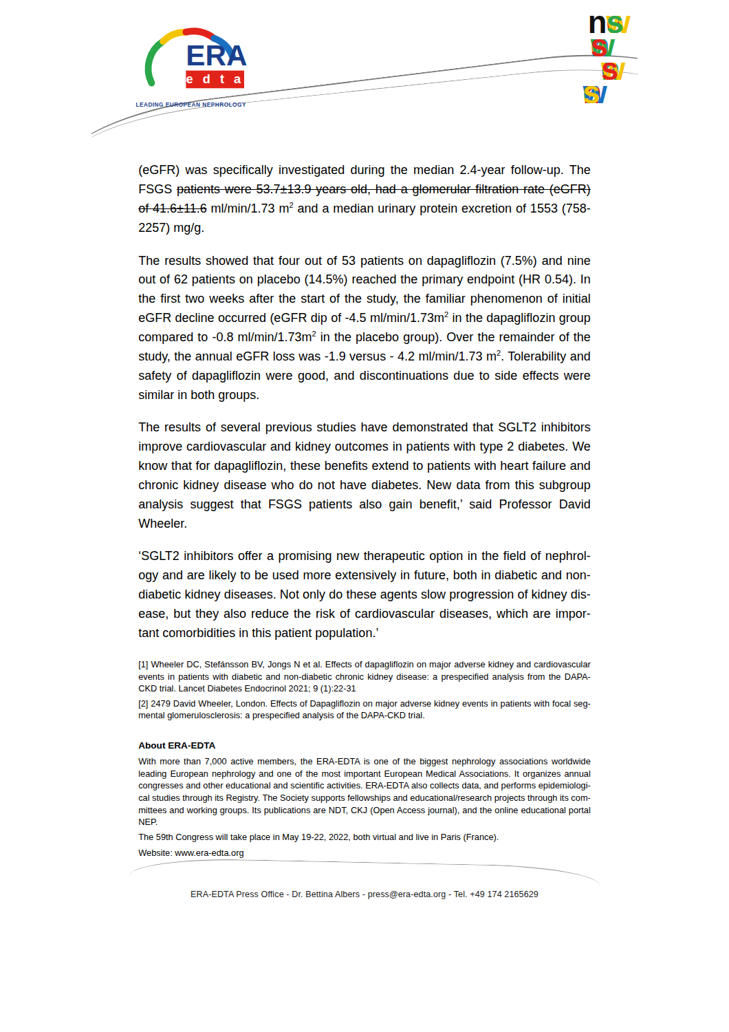ERA e d t a
LEADING EUROPEAN NEPHROLOGY
news news news news
(eGFR) was specifically investigated during the median 2.4-year follow-up. The FSGS patients were 53.7±13.9 years old, had a glomerular filtration rate (eGFR) of 41.6±11.6 ml/min/1.73 m2 and a median urinary protein excretion of 1553 (758-2257) mg/g.
The results showed that four out of 53 patients on dapagliflozin (7.5%) and nine out of 62 patients on placebo (14.5%) reached the primary endpoint (HR 0.54). In the first two weeks after the start of the study, the familiar phenomenon of initial eGFR decline occurred (eGFR dip of -4.5 ml/min/1.73m2 in the dapagliflozin group compared to -0.8 ml/min/1.73m2 in the placebo group). Over the remainder of the study, the annual eGFR loss was -1.9 versus - 4.2 ml/min/1.73 m2. Tolerability and safety of dapagliflozin were good, and discontinuations due to side effects were similar in both groups.
The results of several previous studies have demonstrated that SGLT2 inhibitors improve cardiovascular and kidney outcomes in patients with type 2 diabetes. We know that for dapagliflozin, these benefits extend to patients with heart failure and chronic kidney disease who do not have diabetes. New data from this subgroup analysis suggest that FSGS patients also gain benefit,’ said Professor David Wheeler.
‘SGLT2 inhibitors offer a promising new therapeutic option in the field of nephrology and are likely to be used more extensively in future, both in diabetic and non-diabetic kidney diseases. Not only do these agents slow progression of kidney disease, but they also reduce the risk of cardiovascular diseases, which are important comorbidities in this patient population.’
[1] Wheeler DC, Stefánsson BV, Jongs N et al. Effects of dapagliflozin on major adverse kidney and cardiovascular events in patients with diabetic and non-diabetic chronic kidney disease: a prespecified analysis from the DAPA-CKD trial. Lancet Diabetes Endocrinol 2021; 9 (1):22-31
[2] 2479 David Wheeler, London. Effects of Dapagliflozin on major adverse kidney events in patients with focal segmental glomerulosclerosis: a prespecified analysis of the DAPA-CKD trial.
About ERA-EDTA
With more than 7,000 active members, the ERA-EDTA is one of the biggest nephrology associations worldwide leading European nephrology and one of the most important European Medical Associations. It organizes annual congresses and other educational and scientific activities. ERA-EDTA also collects data, and performs epidemiological studies through its Registry. The Society supports fellowships and educational/research projects through its committees and working groups. Its publications are NDT, CKJ (Open Access journal), and the online educational portal NEP.
The 59th Congress will take place in May 19-22, 2022, both virtual and live in Paris (France).
Website: www.era-edta.org
ERA-EDTA Press Office - Dr. Bettina Albers - press@era-edta.org - Tel. +49 174 2165629